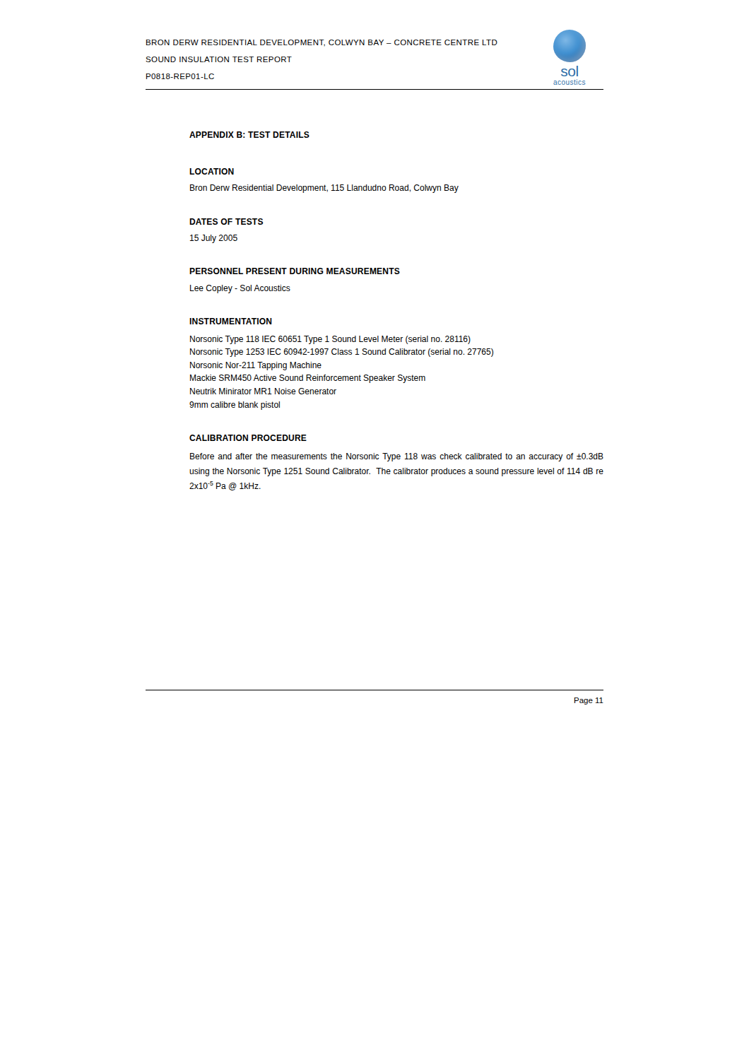sol
acoustics
BRON DERW RESIDENTIAL DEVELOPMENT, COLWYN BAY – CONCRETE CENTRE LTD
SOUND INSULATION TEST REPORT
P0818-REP01-LC
APPENDIX B: TEST DETAILS
LOCATION
Bron Derw Residential Development, 115 Llandudno Road, Colwyn Bay
DATES OF TESTS
15 July 2005
PERSONNEL PRESENT DURING MEASUREMENTS
Lee Copley - Sol Acoustics
INSTRUMENTATION
Norsonic Type 118 IEC 60651 Type 1 Sound Level Meter (serial no. 28116)
Norsonic Type 1253 IEC 60942-1997 Class 1 Sound Calibrator (serial no. 27765)
Norsonic Nor-211 Tapping Machine
Mackie SRM450 Active Sound Reinforcement Speaker System
Neutrik Minirator MR1 Noise Generator
9mm calibre blank pistol
CALIBRATION PROCEDURE
Before and after the measurements the Norsonic Type 118 was check calibrated to an accuracy of ±0.3dB using the Norsonic Type 1251 Sound Calibrator. The calibrator produces a sound pressure level of 114 dB re 2x10-5 Pa @ 1kHz.
Page 11